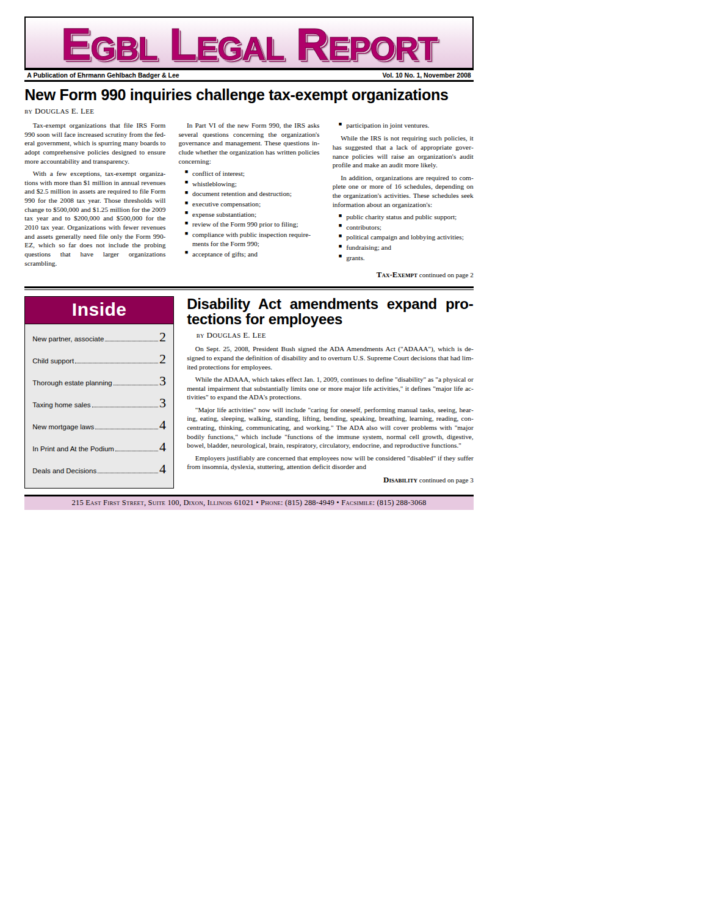EGBL LEGAL REPORT
A Publication of Ehrmann Gehlbach Badger & Lee Vol. 10 No. 1, November 2008
New Form 990 inquiries challenge tax-exempt organizations
by DOUGLAS E. LEE
Tax-exempt organizations that file IRS Form 990 soon will face increased scrutiny from the federal government, which is spurring many boards to adopt comprehensive policies designed to ensure more accountability and transparency.
With a few exceptions, tax-exempt organizations with more than $1 million in annual revenues and $2.5 million in assets are required to file Form 990 for the 2008 tax year. Those thresholds will change to $500,000 and $1.25 million for the 2009 tax year and to $200,000 and $500,000 for the 2010 tax year. Organizations with fewer revenues and assets generally need file only the Form 990-EZ, which so far does not include the probing questions that have larger organizations scrambling.
In Part VI of the new Form 990, the IRS asks several questions concerning the organization's governance and management. These questions include whether the organization has written policies concerning:
conflict of interest;
whistleblowing;
document retention and destruction;
executive compensation;
expense substantiation;
review of the Form 990 prior to filing;
compliance with public inspection requirements for the Form 990;
acceptance of gifts; and
participation in joint ventures.
While the IRS is not requiring such policies, it has suggested that a lack of appropriate governance policies will raise an organization's audit profile and make an audit more likely.
In addition, organizations are required to complete one or more of 16 schedules, depending on the organization's activities. These schedules seek information about an organization's:
public charity status and public support;
contributors;
political campaign and lobbying activities;
fundraising; and
grants.
Tax-Exempt continued on page 2
Inside
New partner, associate 2
Child support 2
Thorough estate planning 3
Taxing home sales 3
New mortgage laws 4
In Print and At the Podium 4
Deals and Decisions 4
Disability Act amendments expand protections for employees
by DOUGLAS E. LEE
On Sept. 25, 2008, President Bush signed the ADA Amendments Act ("ADAAA"), which is designed to expand the definition of disability and to overturn U.S. Supreme Court decisions that had limited protections for employees.
While the ADAAA, which takes effect Jan. 1, 2009, continues to define "disability" as "a physical or mental impairment that substantially limits one or more major life activities," it defines "major life activities" to expand the ADA's protections.
"Major life activities" now will include "caring for oneself, performing manual tasks, seeing, hearing, eating, sleeping, walking, standing, lifting, bending, speaking, breathing, learning, reading, concentrating, thinking, communicating, and working." The ADA also will cover problems with "major bodily functions," which include "functions of the immune system, normal cell growth, digestive, bowel, bladder, neurological, brain, respiratory, circulatory, endocrine, and reproductive functions."
Employers justifiably are concerned that employees now will be considered "disabled" if they suffer from insomnia, dyslexia, stuttering, attention deficit disorder and
Disability continued on page 3
215 East First Street, Suite 100, Dixon, Illinois 61021 • Phone: (815) 288-4949 • Facsimile: (815) 288-3068